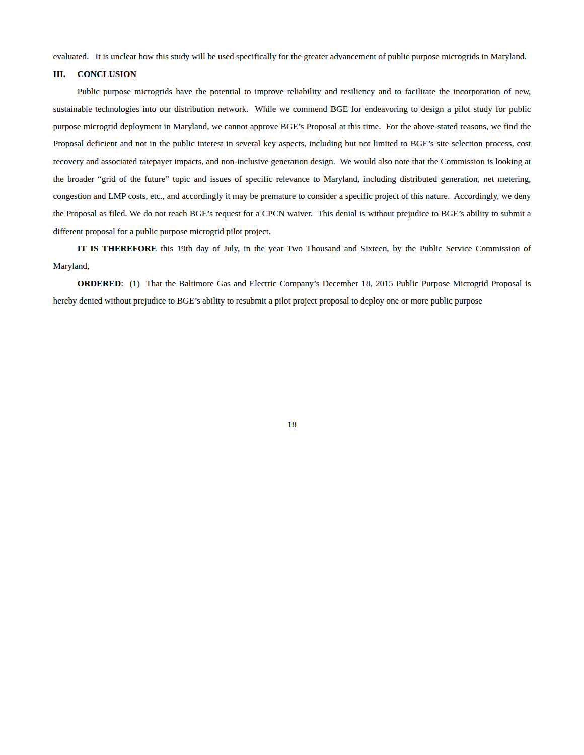evaluated. It is unclear how this study will be used specifically for the greater advancement of public purpose microgrids in Maryland.
III. CONCLUSION
Public purpose microgrids have the potential to improve reliability and resiliency and to facilitate the incorporation of new, sustainable technologies into our distribution network. While we commend BGE for endeavoring to design a pilot study for public purpose microgrid deployment in Maryland, we cannot approve BGE’s Proposal at this time. For the above-stated reasons, we find the Proposal deficient and not in the public interest in several key aspects, including but not limited to BGE’s site selection process, cost recovery and associated ratepayer impacts, and non-inclusive generation design. We would also note that the Commission is looking at the broader “grid of the future” topic and issues of specific relevance to Maryland, including distributed generation, net metering, congestion and LMP costs, etc., and accordingly it may be premature to consider a specific project of this nature. Accordingly, we deny the Proposal as filed. We do not reach BGE’s request for a CPCN waiver. This denial is without prejudice to BGE’s ability to submit a different proposal for a public purpose microgrid pilot project.
IT IS THEREFORE this 19th day of July, in the year Two Thousand and Sixteen, by the Public Service Commission of Maryland,
ORDERED: (1) That the Baltimore Gas and Electric Company’s December 18, 2015 Public Purpose Microgrid Proposal is hereby denied without prejudice to BGE’s ability to resubmit a pilot project proposal to deploy one or more public purpose
18